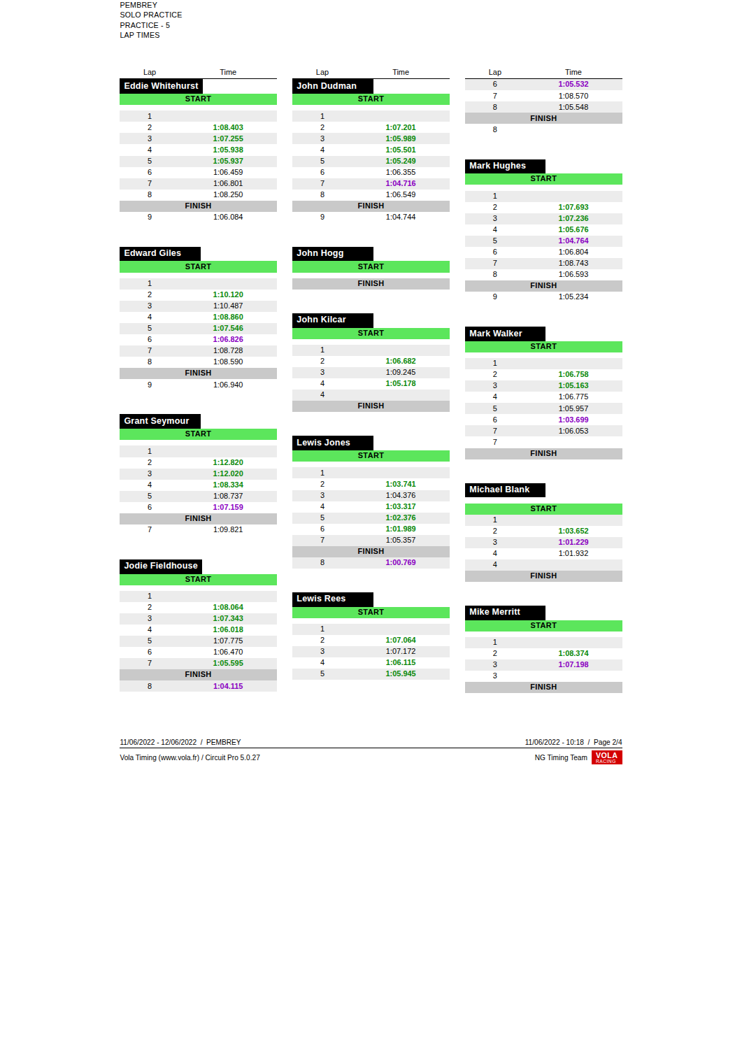PEMBREY
SOLO PRACTICE
PRACTICE - 5
LAP TIMES
| Lap | Time |
| Eddie Whitehurst |
| START |
| 1 | |
| 2 | 1:08.403 |
| 3 | 1:07.255 |
| 4 | 1:05.938 |
| 5 | 1:05.937 |
| 6 | 1:06.459 |
| 7 | 1:06.801 |
| 8 | 1:08.250 |
| FINISH |
| 9 | 1:06.084 |
| Edward Giles |
| START |
| 1 | |
| 2 | 1:10.120 |
| 3 | 1:10.487 |
| 4 | 1:08.860 |
| 5 | 1:07.546 |
| 6 | 1:06.826 |
| 7 | 1:08.728 |
| 8 | 1:08.590 |
| FINISH |
| 9 | 1:06.940 |
| Grant Seymour |
| START |
| 1 | |
| 2 | 1:12.820 |
| 3 | 1:12.020 |
| 4 | 1:08.334 |
| 5 | 1:08.737 |
| 6 | 1:07.159 |
| FINISH |
| 7 | 1:09.821 |
| Jodie Fieldhouse |
| START |
| 1 | |
| 2 | 1:08.064 |
| 3 | 1:07.343 |
| 4 | 1:06.018 |
| 5 | 1:07.775 |
| 6 | 1:06.470 |
| 7 | 1:05.595 |
| FINISH |
| 8 | 1:04.115 |
| Lap | Time |
| John Dudman |
| START |
| 1 | |
| 2 | 1:07.201 |
| 3 | 1:05.989 |
| 4 | 1:05.501 |
| 5 | 1:05.249 |
| 6 | 1:06.355 |
| 7 | 1:04.716 |
| 8 | 1:06.549 |
| FINISH |
| 9 | 1:04.744 |
| John Hogg |
| START |
| FINISH |
| John Kilcar |
| START |
| 1 | |
| 2 | 1:06.682 |
| 3 | 1:09.245 |
| 4 | 1:05.178 |
| 4 | |
| FINISH |
| Lewis Jones |
| START |
| 1 | |
| 2 | 1:03.741 |
| 3 | 1:04.376 |
| 4 | 1:03.317 |
| 5 | 1:02.376 |
| 6 | 1:01.989 |
| 7 | 1:05.357 |
| FINISH |
| 8 | 1:00.769 |
| Lewis Rees |
| START |
| 1 | |
| 2 | 1:07.064 |
| 3 | 1:07.172 |
| 4 | 1:06.115 |
| 5 | 1:05.945 |
| Lap | Time |
| 6 | 1:05.532 |
| 7 | 1:08.570 |
| 8 | 1:05.548 |
| FINISH |
| 8 | |
| Mark Hughes |
| START |
| 1 | |
| 2 | 1:07.693 |
| 3 | 1:07.236 |
| 4 | 1:05.676 |
| 5 | 1:04.764 |
| 6 | 1:06.804 |
| 7 | 1:08.743 |
| 8 | 1:06.593 |
| FINISH |
| 9 | 1:05.234 |
| Mark Walker |
| START |
| 1 | |
| 2 | 1:06.758 |
| 3 | 1:05.163 |
| 4 | 1:06.775 |
| 5 | 1:05.957 |
| 6 | 1:03.699 |
| 7 | 1:06.053 |
| 7 | |
| FINISH |
| Michael Blank |
| START |
| 1 | |
| 2 | 1:03.652 |
| 3 | 1:01.229 |
| 4 | 1:01.932 |
| 4 | |
| FINISH |
| Mike Merritt |
| START |
| 1 | |
| 2 | 1:08.374 |
| 3 | 1:07.198 |
| 3 | |
| FINISH |
11/06/2022 - 12/06/2022 / PEMBREY 11/06/2022 - 10:18 / Page 2/4
Vola Timing (www.vola.fr) / Circuit Pro 5.0.27 NG Timing Team VOLARACING